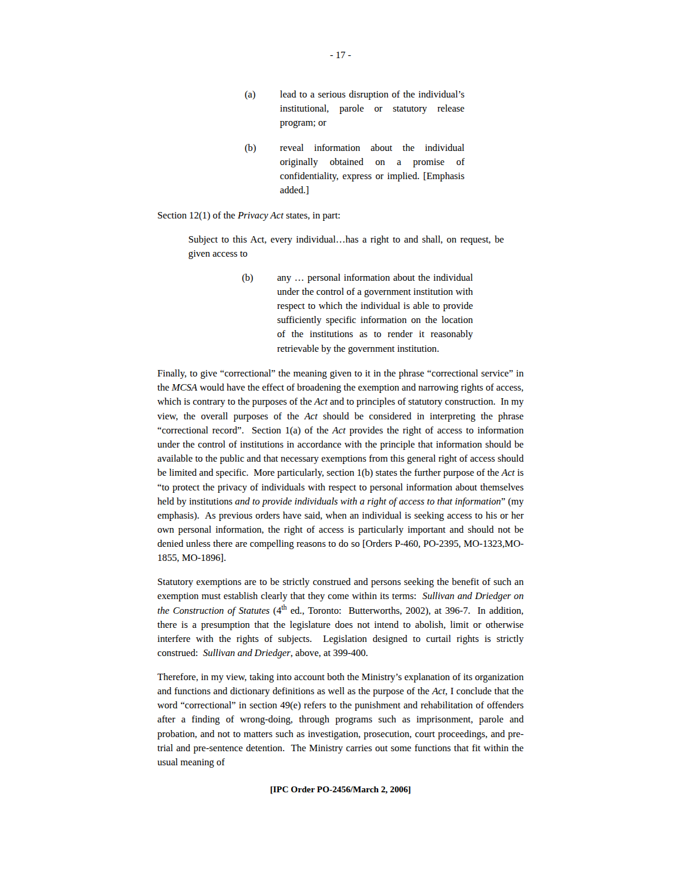- 17 -
(a) lead to a serious disruption of the individual’s institutional, parole or statutory release program; or
(b) reveal information about the individual originally obtained on a promise of confidentiality, express or implied. [Emphasis added.]
Section 12(1) of the Privacy Act states, in part:
Subject to this Act, every individual…has a right to and shall, on request, be given access to
(b) any … personal information about the individual under the control of a government institution with respect to which the individual is able to provide sufficiently specific information on the location of the institutions as to render it reasonably retrievable by the government institution.
Finally, to give “correctional” the meaning given to it in the phrase “correctional service” in the MCSA would have the effect of broadening the exemption and narrowing rights of access, which is contrary to the purposes of the Act and to principles of statutory construction. In my view, the overall purposes of the Act should be considered in interpreting the phrase “correctional record”. Section 1(a) of the Act provides the right of access to information under the control of institutions in accordance with the principle that information should be available to the public and that necessary exemptions from this general right of access should be limited and specific. More particularly, section 1(b) states the further purpose of the Act is “to protect the privacy of individuals with respect to personal information about themselves held by institutions and to provide individuals with a right of access to that information” (my emphasis). As previous orders have said, when an individual is seeking access to his or her own personal information, the right of access is particularly important and should not be denied unless there are compelling reasons to do so [Orders P-460, PO-2395, MO-1323,MO-1855, MO-1896].
Statutory exemptions are to be strictly construed and persons seeking the benefit of such an exemption must establish clearly that they come within its terms: Sullivan and Driedger on the Construction of Statutes (4th ed., Toronto: Butterworths, 2002), at 396-7. In addition, there is a presumption that the legislature does not intend to abolish, limit or otherwise interfere with the rights of subjects. Legislation designed to curtail rights is strictly construed: Sullivan and Driedger, above, at 399-400.
Therefore, in my view, taking into account both the Ministry’s explanation of its organization and functions and dictionary definitions as well as the purpose of the Act, I conclude that the word “correctional” in section 49(e) refers to the punishment and rehabilitation of offenders after a finding of wrong-doing, through programs such as imprisonment, parole and probation, and not to matters such as investigation, prosecution, court proceedings, and pre-trial and pre-sentence detention. The Ministry carries out some functions that fit within the usual meaning of
[IPC Order PO-2456/March 2, 2006]